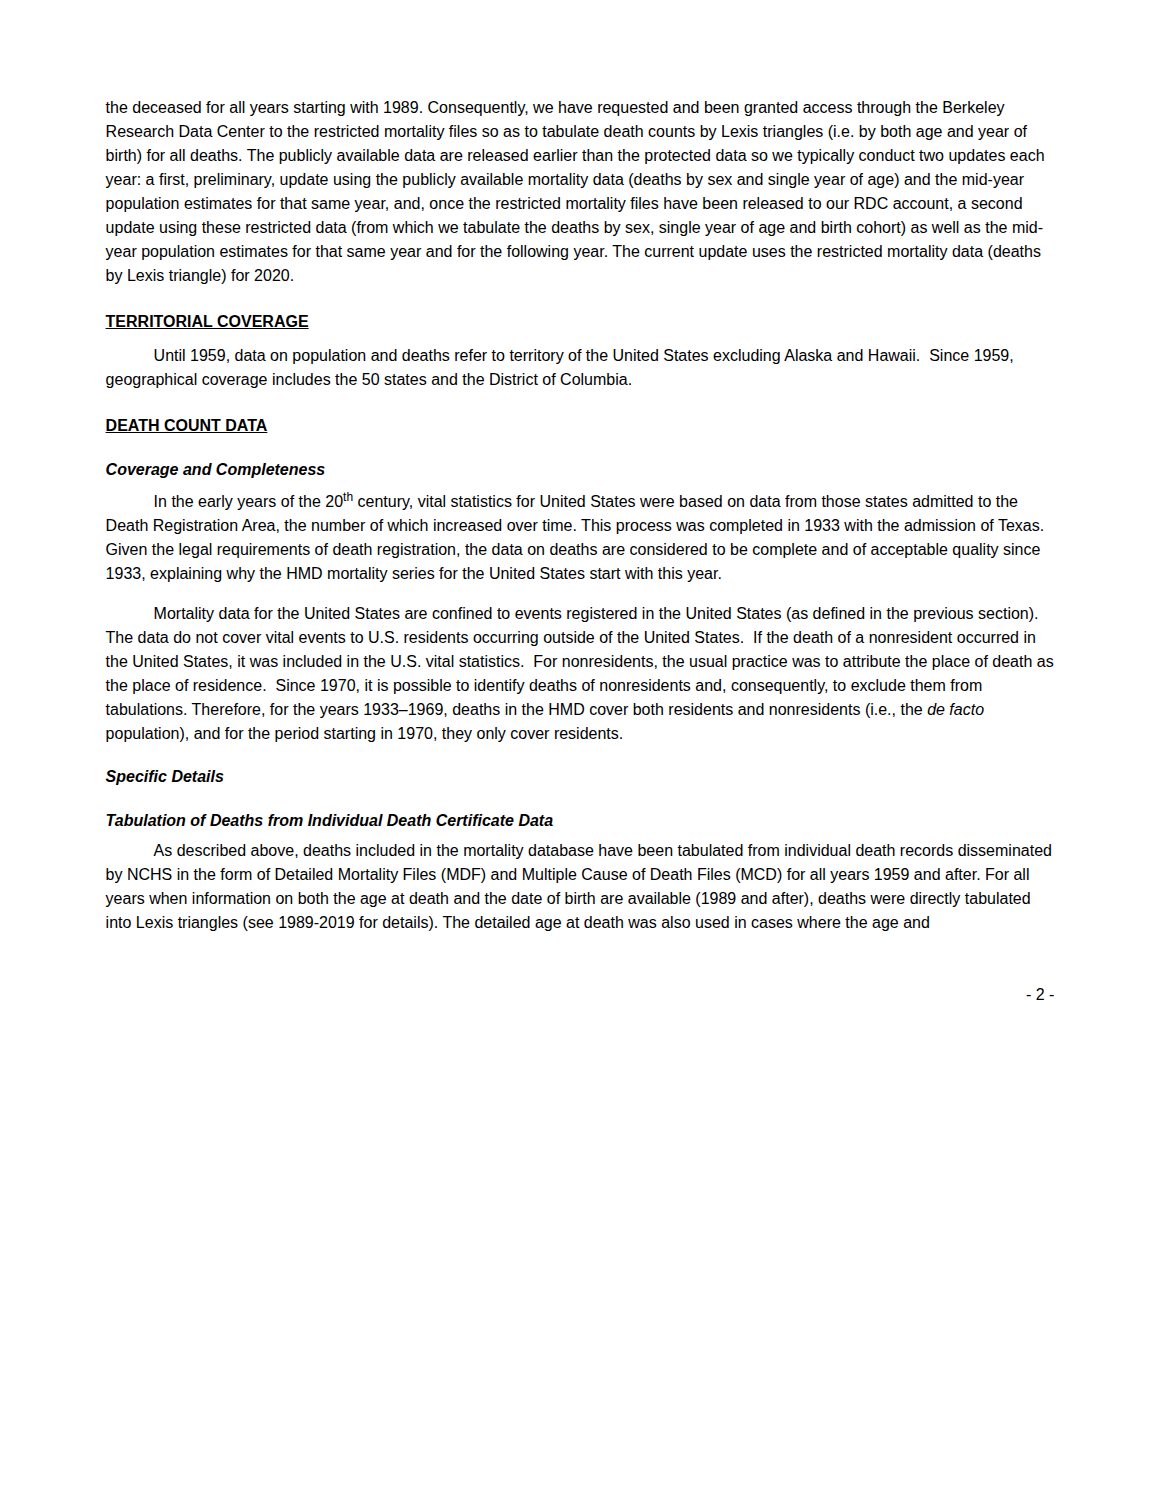the deceased for all years starting with 1989. Consequently, we have requested and been granted access through the Berkeley Research Data Center to the restricted mortality files so as to tabulate death counts by Lexis triangles (i.e. by both age and year of birth) for all deaths. The publicly available data are released earlier than the protected data so we typically conduct two updates each year: a first, preliminary, update using the publicly available mortality data (deaths by sex and single year of age) and the mid-year population estimates for that same year, and, once the restricted mortality files have been released to our RDC account, a second update using these restricted data (from which we tabulate the deaths by sex, single year of age and birth cohort) as well as the mid-year population estimates for that same year and for the following year. The current update uses the restricted mortality data (deaths by Lexis triangle) for 2020.
TERRITORIAL COVERAGE
Until 1959, data on population and deaths refer to territory of the United States excluding Alaska and Hawaii. Since 1959, geographical coverage includes the 50 states and the District of Columbia.
DEATH COUNT DATA
Coverage and Completeness
In the early years of the 20th century, vital statistics for United States were based on data from those states admitted to the Death Registration Area, the number of which increased over time. This process was completed in 1933 with the admission of Texas. Given the legal requirements of death registration, the data on deaths are considered to be complete and of acceptable quality since 1933, explaining why the HMD mortality series for the United States start with this year.
Mortality data for the United States are confined to events registered in the United States (as defined in the previous section). The data do not cover vital events to U.S. residents occurring outside of the United States. If the death of a nonresident occurred in the United States, it was included in the U.S. vital statistics. For nonresidents, the usual practice was to attribute the place of death as the place of residence. Since 1970, it is possible to identify deaths of nonresidents and, consequently, to exclude them from tabulations. Therefore, for the years 1933–1969, deaths in the HMD cover both residents and nonresidents (i.e., the de facto population), and for the period starting in 1970, they only cover residents.
Specific Details
Tabulation of Deaths from Individual Death Certificate Data
As described above, deaths included in the mortality database have been tabulated from individual death records disseminated by NCHS in the form of Detailed Mortality Files (MDF) and Multiple Cause of Death Files (MCD) for all years 1959 and after. For all years when information on both the age at death and the date of birth are available (1989 and after), deaths were directly tabulated into Lexis triangles (see 1989-2019 for details). The detailed age at death was also used in cases where the age and
- 2 -